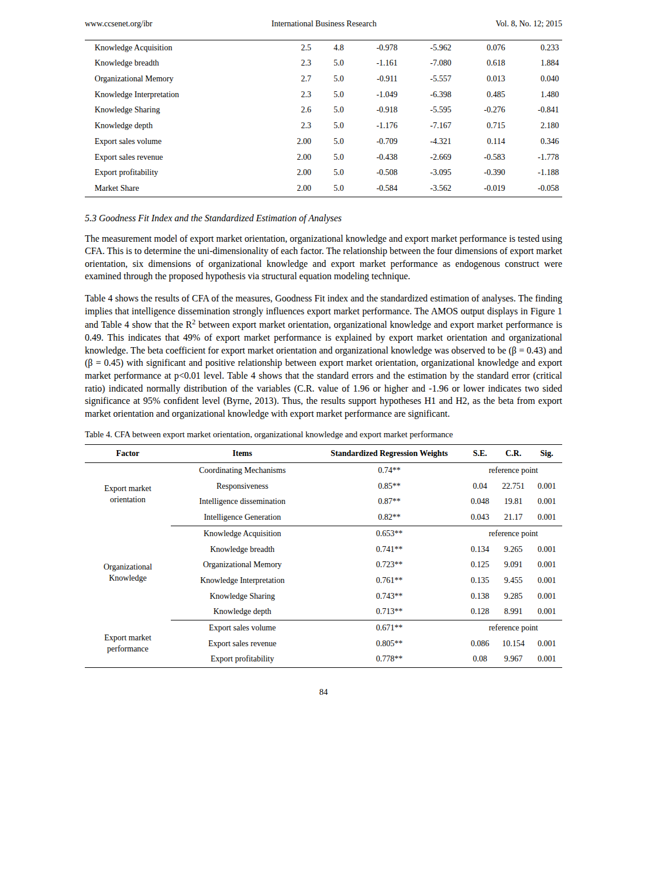www.ccsenet.org/ibr
International Business Research
Vol. 8, No. 12; 2015
| Knowledge Acquisition | 2.5 | 4.8 | -0.978 | -5.962 | 0.076 | 0.233 |
| Knowledge breadth | 2.3 | 5.0 | -1.161 | -7.080 | 0.618 | 1.884 |
| Organizational Memory | 2.7 | 5.0 | -0.911 | -5.557 | 0.013 | 0.040 |
| Knowledge Interpretation | 2.3 | 5.0 | -1.049 | -6.398 | 0.485 | 1.480 |
| Knowledge Sharing | 2.6 | 5.0 | -0.918 | -5.595 | -0.276 | -0.841 |
| Knowledge depth | 2.3 | 5.0 | -1.176 | -7.167 | 0.715 | 2.180 |
| Export sales volume | 2.00 | 5.0 | -0.709 | -4.321 | 0.114 | 0.346 |
| Export sales revenue | 2.00 | 5.0 | -0.438 | -2.669 | -0.583 | -1.778 |
| Export profitability | 2.00 | 5.0 | -0.508 | -3.095 | -0.390 | -1.188 |
| Market Share | 2.00 | 5.0 | -0.584 | -3.562 | -0.019 | -0.058 |
5.3 Goodness Fit Index and the Standardized Estimation of Analyses
The measurement model of export market orientation, organizational knowledge and export market performance is tested using CFA. This is to determine the uni-dimensionality of each factor. The relationship between the four dimensions of export market orientation, six dimensions of organizational knowledge and export market performance as endogenous construct were examined through the proposed hypothesis via structural equation modeling technique.
Table 4 shows the results of CFA of the measures, Goodness Fit index and the standardized estimation of analyses. The finding implies that intelligence dissemination strongly influences export market performance. The AMOS output displays in Figure 1 and Table 4 show that the R2 between export market orientation, organizational knowledge and export market performance is 0.49. This indicates that 49% of export market performance is explained by export market orientation and organizational knowledge. The beta coefficient for export market orientation and organizational knowledge was observed to be (β = 0.43) and (β = 0.45) with significant and positive relationship between export market orientation, organizational knowledge and export market performance at p<0.01 level. Table 4 shows that the standard errors and the estimation by the standard error (critical ratio) indicated normally distribution of the variables (C.R. value of 1.96 or higher and -1.96 or lower indicates two sided significance at 95% confident level (Byrne, 2013). Thus, the results support hypotheses H1 and H2, as the beta from export market orientation and organizational knowledge with export market performance are significant.
Table 4. CFA between export market orientation, organizational knowledge and export market performance
| Factor | Items | Standardized Regression Weights | S.E. | C.R. | Sig. |
| --- | --- | --- | --- | --- | --- |
| Export market orientation | Coordinating Mechanisms | 0.74** | reference point |
| Responsiveness | 0.85** | 0.04 | 22.751 | 0.001 |
| Intelligence dissemination | 0.87** | 0.048 | 19.81 | 0.001 |
| Intelligence Generation | 0.82** | 0.043 | 21.17 | 0.001 |
| Organizational Knowledge | Knowledge Acquisition | 0.653** | reference point |
| Knowledge breadth | 0.741** | 0.134 | 9.265 | 0.001 |
| Organizational Memory | 0.723** | 0.125 | 9.091 | 0.001 |
| Knowledge Interpretation | 0.761** | 0.135 | 9.455 | 0.001 |
| Knowledge Sharing | 0.743** | 0.138 | 9.285 | 0.001 |
| Knowledge depth | 0.713** | 0.128 | 8.991 | 0.001 |
| Export market performance | Export sales volume | 0.671** | reference point |
| Export sales revenue | 0.805** | 0.086 | 10.154 | 0.001 |
| Export profitability | 0.778** | 0.08 | 9.967 | 0.001 |
84